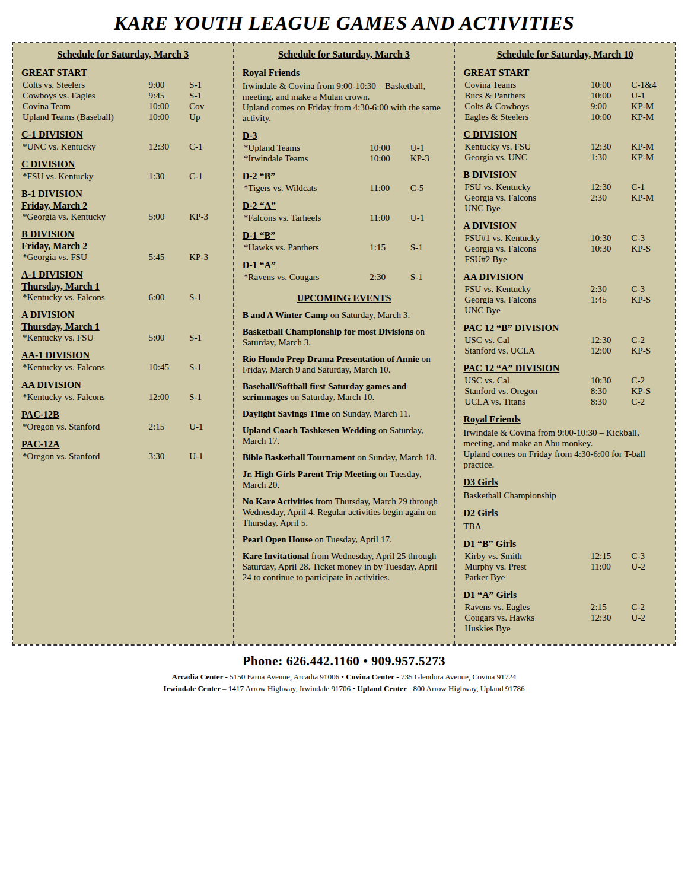KARE YOUTH LEAGUE GAMES AND ACTIVITIES
Schedule for Saturday, March 3
GREAT START
| Colts vs. Steelers | 9:00 | S-1 |
| Cowboys vs. Eagles | 9:45 | S-1 |
| Covina Team | 10:00 | Cov |
| Upland Teams (Baseball) | 10:00 | Up |
C-1 DIVISION
| *UNC vs. Kentucky | 12:30 | C-1 |
C DIVISION
| *FSU vs. Kentucky | 1:30 | C-1 |
B-1 DIVISION
Friday, March 2
| *Georgia vs. Kentucky | 5:00 | KP-3 |
B DIVISION
Friday, March 2
| *Georgia vs. FSU | 5:45 | KP-3 |
A-1 DIVISION
Thursday, March 1
| *Kentucky vs. Falcons | 6:00 | S-1 |
A DIVISION
Thursday, March 1
| *Kentucky vs. FSU | 5:00 | S-1 |
AA-1 DIVISION
| *Kentucky vs. Falcons | 10:45 | S-1 |
AA DIVISION
| *Kentucky vs. Falcons | 12:00 | S-1 |
PAC-12B
| *Oregon vs. Stanford | 2:15 | U-1 |
PAC-12A
| *Oregon vs. Stanford | 3:30 | U-1 |
Schedule for Saturday, March 3
Royal Friends
Irwindale & Covina from 9:00-10:30 – Basketball, meeting, and make a Mulan crown.
Upland comes on Friday from 4:30-6:00 with the same activity.
D-3
| *Upland Teams | 10:00 | U-1 |
| *Irwindale Teams | 10:00 | KP-3 |
D-2 “B”
| *Tigers vs. Wildcats | 11:00 | C-5 |
D-2 “A”
| *Falcons vs. Tarheels | 11:00 | U-1 |
D-1 “B”
| *Hawks vs. Panthers | 1:15 | S-1 |
D-1 “A”
| *Ravens vs. Cougars | 2:30 | S-1 |
UPCOMING EVENTS
B and A Winter Camp on Saturday, March 3.
Basketball Championship for most Divisions on Saturday, March 3.
Rio Hondo Prep Drama Presentation of Annie on Friday, March 9 and Saturday, March 10.
Baseball/Softball first Saturday games and scrimmages on Saturday, March 10.
Daylight Savings Time on Sunday, March 11.
Upland Coach Tashkesen Wedding on Saturday, March 17.
Bible Basketball Tournament on Sunday, March 18.
Jr. High Girls Parent Trip Meeting on Tuesday, March 20.
No Kare Activities from Thursday, March 29 through Wednesday, April 4. Regular activities begin again on Thursday, April 5.
Pearl Open House on Tuesday, April 17.
Kare Invitational from Wednesday, April 25 through Saturday, April 28. Ticket money in by Tuesday, April 24 to continue to participate in activities.
Schedule for Saturday, March 10
GREAT START
| Covina Teams | 10:00 | C-1&4 |
| Bucs & Panthers | 10:00 | U-1 |
| Colts & Cowboys | 9:00 | KP-M |
| Eagles & Steelers | 10:00 | KP-M |
C DIVISION
| Kentucky vs. FSU | 12:30 | KP-M |
| Georgia vs. UNC | 1:30 | KP-M |
B DIVISION
| FSU vs. Kentucky | 12:30 | C-1 |
| Georgia vs. Falcons | 2:30 | KP-M |
| UNC Bye | | |
A DIVISION
| FSU#1 vs. Kentucky | 10:30 | C-3 |
| Georgia vs. Falcons | 10:30 | KP-S |
| FSU#2 Bye | | |
AA DIVISION
| FSU vs. Kentucky | 2:30 | C-3 |
| Georgia vs. Falcons | 1:45 | KP-S |
| UNC Bye | | |
PAC 12 “B” DIVISION
| USC vs. Cal | 12:30 | C-2 |
| Stanford vs. UCLA | 12:00 | KP-S |
PAC 12 “A” DIVISION
| USC vs. Cal | 10:30 | C-2 |
| Stanford vs. Oregon | 8:30 | KP-S |
| UCLA vs. Titans | 8:30 | C-2 |
Royal Friends
Irwindale & Covina from 9:00-10:30 – Kickball, meeting, and make an Abu monkey.
Upland comes on Friday from 4:30-6:00 for T-ball practice.
D3 Girls
Basketball Championship
D2 Girls
TBA
D1 “B” Girls
| Kirby vs. Smith | 12:15 | C-3 |
| Murphy vs. Prest | 11:00 | U-2 |
| Parker Bye | | |
D1 “A” Girls
| Ravens vs. Eagles | 2:15 | C-2 |
| Cougars vs. Hawks | 12:30 | U-2 |
| Huskies Bye | | |
Phone: 626.442.1160 • 909.957.5273
Arcadia Center - 5150 Farna Avenue, Arcadia 91006 • Covina Center - 735 Glendora Avenue, Covina 91724
Irwindale Center – 1417 Arrow Highway, Irwindale 91706 • Upland Center - 800 Arrow Highway, Upland 91786